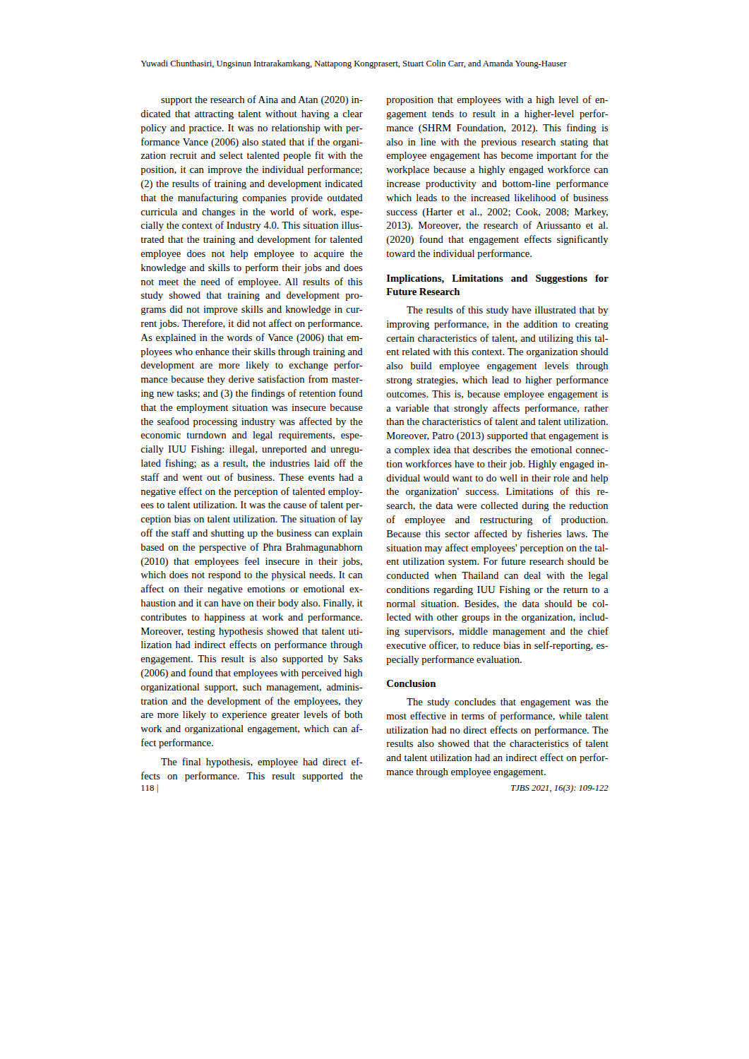Yuwadi Chunthasiri, Ungsinun Intrarakamkang, Nattapong Kongprasert, Stuart Colin Carr, and Amanda Young-Hauser
support the research of Aina and Atan (2020) indicated that attracting talent without having a clear policy and practice. It was no relationship with performance Vance (2006) also stated that if the organization recruit and select talented people fit with the position, it can improve the individual performance; (2) the results of training and development indicated that the manufacturing companies provide outdated curricula and changes in the world of work, especially the context of Industry 4.0. This situation illustrated that the training and development for talented employee does not help employee to acquire the knowledge and skills to perform their jobs and does not meet the need of employee. All results of this study showed that training and development programs did not improve skills and knowledge in current jobs. Therefore, it did not affect on performance. As explained in the words of Vance (2006) that employees who enhance their skills through training and development are more likely to exchange performance because they derive satisfaction from mastering new tasks; and (3) the findings of retention found that the employment situation was insecure because the seafood processing industry was affected by the economic turndown and legal requirements, especially IUU Fishing: illegal, unreported and unregulated fishing; as a result, the industries laid off the staff and went out of business. These events had a negative effect on the perception of talented employees to talent utilization. It was the cause of talent perception bias on talent utilization. The situation of lay off the staff and shutting up the business can explain based on the perspective of Phra Brahmagunabhorn (2010) that employees feel insecure in their jobs, which does not respond to the physical needs. It can affect on their negative emotions or emotional exhaustion and it can have on their body also. Finally, it contributes to happiness at work and performance. Moreover, testing hypothesis showed that talent utilization had indirect effects on performance through engagement. This result is also supported by Saks (2006) and found that employees with perceived high organizational support, such management, administration and the development of the employees, they are more likely to experience greater levels of both work and organizational engagement, which can affect performance.
The final hypothesis, employee had direct effects on performance. This result supported the proposition that employees with a high level of engagement tends to result in a higher-level performance (SHRM Foundation, 2012). This finding is also in line with the previous research stating that employee engagement has become important for the workplace because a highly engaged workforce can increase productivity and bottom-line performance which leads to the increased likelihood of business success (Harter et al., 2002; Cook, 2008; Markey, 2013). Moreover, the research of Ariussanto et al. (2020) found that engagement effects significantly toward the individual performance.
Implications, Limitations and Suggestions for Future Research
The results of this study have illustrated that by improving performance, in the addition to creating certain characteristics of talent, and utilizing this talent related with this context. The organization should also build employee engagement levels through strong strategies, which lead to higher performance outcomes. This is, because employee engagement is a variable that strongly affects performance, rather than the characteristics of talent and talent utilization. Moreover, Patro (2013) supported that engagement is a complex idea that describes the emotional connection workforces have to their job. Highly engaged individual would want to do well in their role and help the organization' success. Limitations of this research, the data were collected during the reduction of employee and restructuring of production. Because this sector affected by fisheries laws. The situation may affect employees' perception on the talent utilization system. For future research should be conducted when Thailand can deal with the legal conditions regarding IUU Fishing or the return to a normal situation. Besides, the data should be collected with other groups in the organization, including supervisors, middle management and the chief executive officer, to reduce bias in self-reporting, especially performance evaluation.
Conclusion
The study concludes that engagement was the most effective in terms of performance, while talent utilization had no direct effects on performance. The results also showed that the characteristics of talent and talent utilization had an indirect effect on performance through employee engagement.
118 | TJBS 2021, 16(3): 109-122